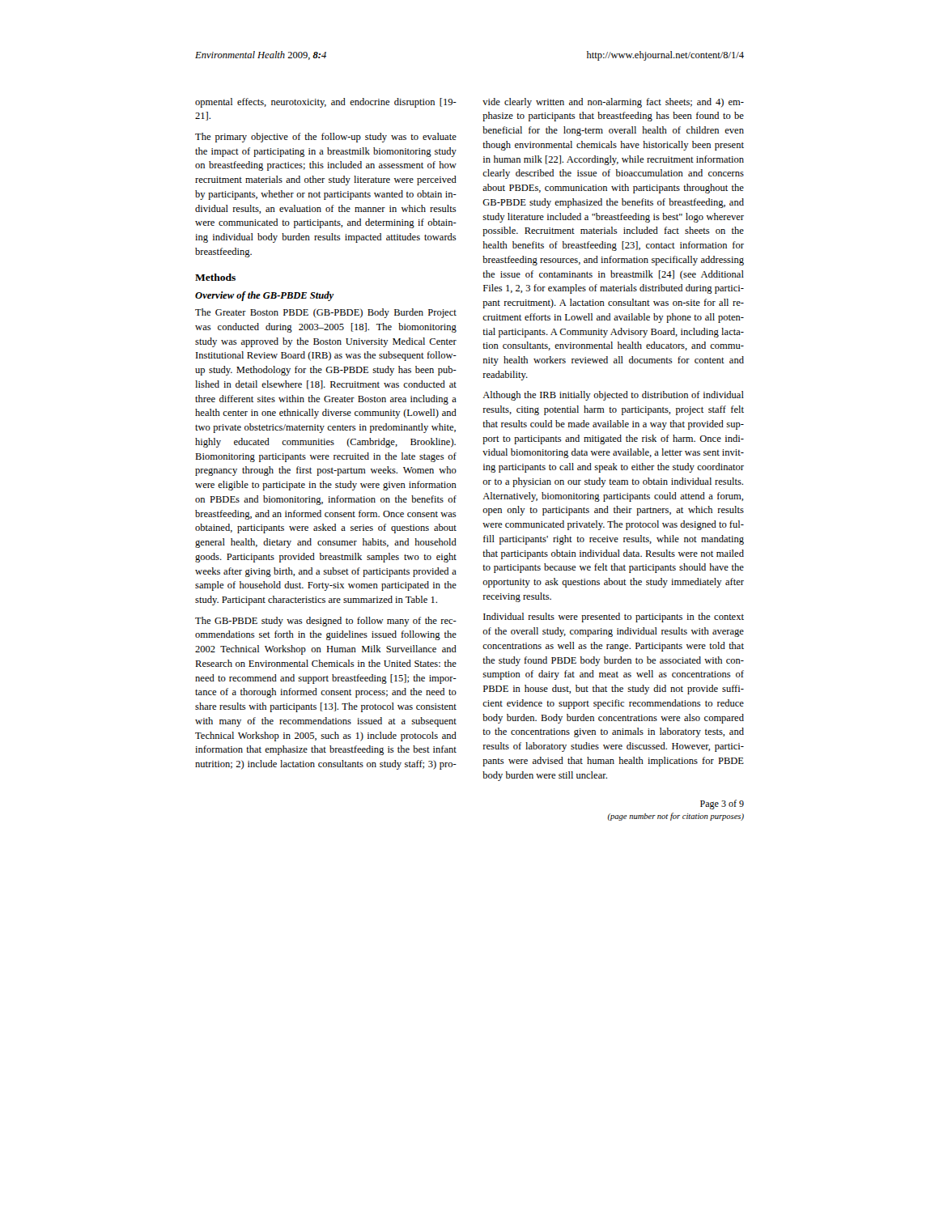Environmental Health 2009, 8: 4
http://www.ehjournal.net/content/8/1/4
opmental effects, neurotoxicity, and endocrine disruption [19-21].
The primary objective of the follow-up study was to evaluate the impact of participating in a breastmilk biomonitoring study on breastfeeding practices; this included an assessment of how recruitment materials and other study literature were perceived by participants, whether or not participants wanted to obtain individual results, an evaluation of the manner in which results were communicated to participants, and determining if obtaining individual body burden results impacted attitudes towards breastfeeding.
Methods
Overview of the GB-PBDE Study
The Greater Boston PBDE (GB-PBDE) Body Burden Project was conducted during 2003–2005 [18]. The biomonitoring study was approved by the Boston University Medical Center Institutional Review Board (IRB) as was the subsequent follow-up study. Methodology for the GB-PBDE study has been published in detail elsewhere [18]. Recruitment was conducted at three different sites within the Greater Boston area including a health center in one ethnically diverse community (Lowell) and two private obstetrics/maternity centers in predominantly white, highly educated communities (Cambridge, Brookline). Biomonitoring participants were recruited in the late stages of pregnancy through the first post-partum weeks. Women who were eligible to participate in the study were given information on PBDEs and biomonitoring, information on the benefits of breastfeeding, and an informed consent form. Once consent was obtained, participants were asked a series of questions about general health, dietary and consumer habits, and household goods. Participants provided breastmilk samples two to eight weeks after giving birth, and a subset of participants provided a sample of household dust. Forty-six women participated in the study. Participant characteristics are summarized in Table 1.
The GB-PBDE study was designed to follow many of the recommendations set forth in the guidelines issued following the 2002 Technical Workshop on Human Milk Surveillance and Research on Environmental Chemicals in the United States: the need to recommend and support breastfeeding [15]; the importance of a thorough informed consent process; and the need to share results with participants [13]. The protocol was consistent with many of the recommendations issued at a subsequent Technical Workshop in 2005, such as 1) include protocols and information that emphasize that breastfeeding is the best infant nutrition; 2) include lactation consultants on study staff; 3) provide clearly written and non-alarming fact sheets; and 4) emphasize to participants that breastfeeding has been found to be beneficial for the long-term overall health of children even though environmental chemicals have historically been present in human milk [22]. Accordingly, while recruitment information clearly described the issue of bioaccumulation and concerns about PBDEs, communication with participants throughout the GB-PBDE study emphasized the benefits of breastfeeding, and study literature included a "breastfeeding is best" logo wherever possible. Recruitment materials included fact sheets on the health benefits of breastfeeding [23], contact information for breastfeeding resources, and information specifically addressing the issue of contaminants in breastmilk [24] (see Additional Files 1, 2, 3 for examples of materials distributed during participant recruitment). A lactation consultant was on-site for all recruitment efforts in Lowell and available by phone to all potential participants. A Community Advisory Board, including lactation consultants, environmental health educators, and community health workers reviewed all documents for content and readability.
Although the IRB initially objected to distribution of individual results, citing potential harm to participants, project staff felt that results could be made available in a way that provided support to participants and mitigated the risk of harm. Once individual biomonitoring data were available, a letter was sent inviting participants to call and speak to either the study coordinator or to a physician on our study team to obtain individual results. Alternatively, biomonitoring participants could attend a forum, open only to participants and their partners, at which results were communicated privately. The protocol was designed to fulfill participants' right to receive results, while not mandating that participants obtain individual data. Results were not mailed to participants because we felt that participants should have the opportunity to ask questions about the study immediately after receiving results.
Individual results were presented to participants in the context of the overall study, comparing individual results with average concentrations as well as the range. Participants were told that the study found PBDE body burden to be associated with consumption of dairy fat and meat as well as concentrations of PBDE in house dust, but that the study did not provide sufficient evidence to support specific recommendations to reduce body burden. Body burden concentrations were also compared to the concentrations given to animals in laboratory tests, and results of laboratory studies were discussed. However, participants were advised that human health implications for PBDE body burden were still unclear.
Page 3 of 9
(page number not for citation purposes)